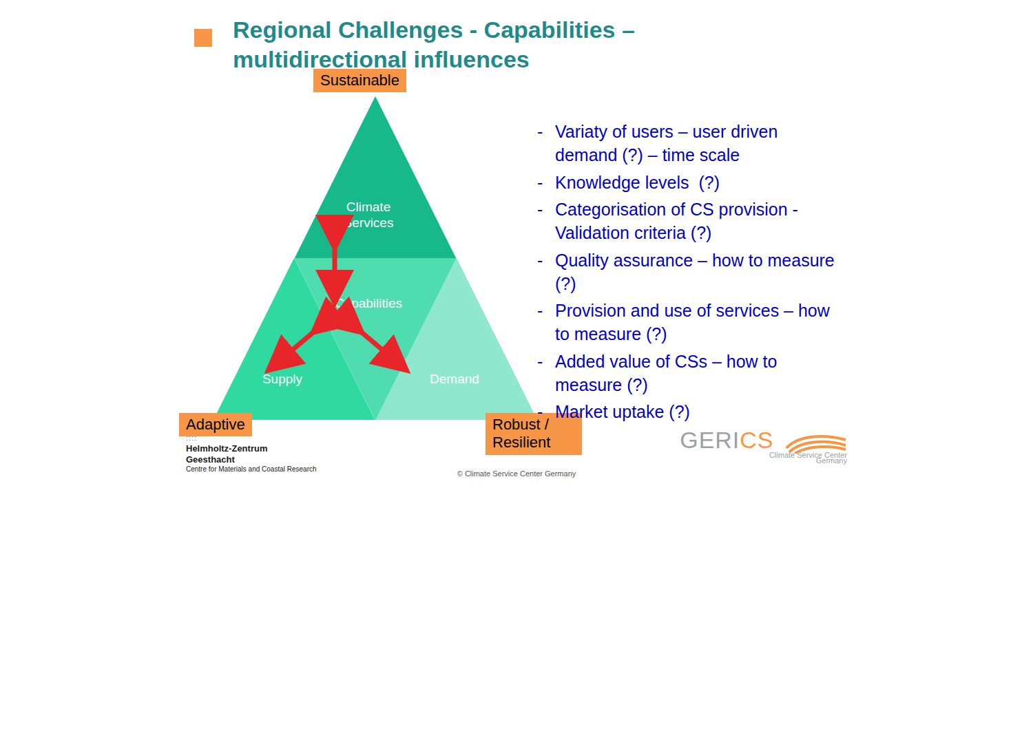Regional Challenges - Capabilities – multidirectional influences
Climate
Services
Capabilities
Supply
Demand
Sustainable
Adaptive
Robust /
Resilient
Variaty of users – user driven demand (?) – time scale
Knowledge levels (?)
Categorisation of CS provision - Validation criteria (?)
Quality assurance – how to measure (?)
Provision and use of services – how to measure (?)
Added value of CSs – how to measure (?)
Market uptake (?)
::::
Helmholtz-Zentrum
Geesthacht
Centre for Materials and Coastal Research
GERICS
Climate Service Center
Germany
© Climate Service Center Germany